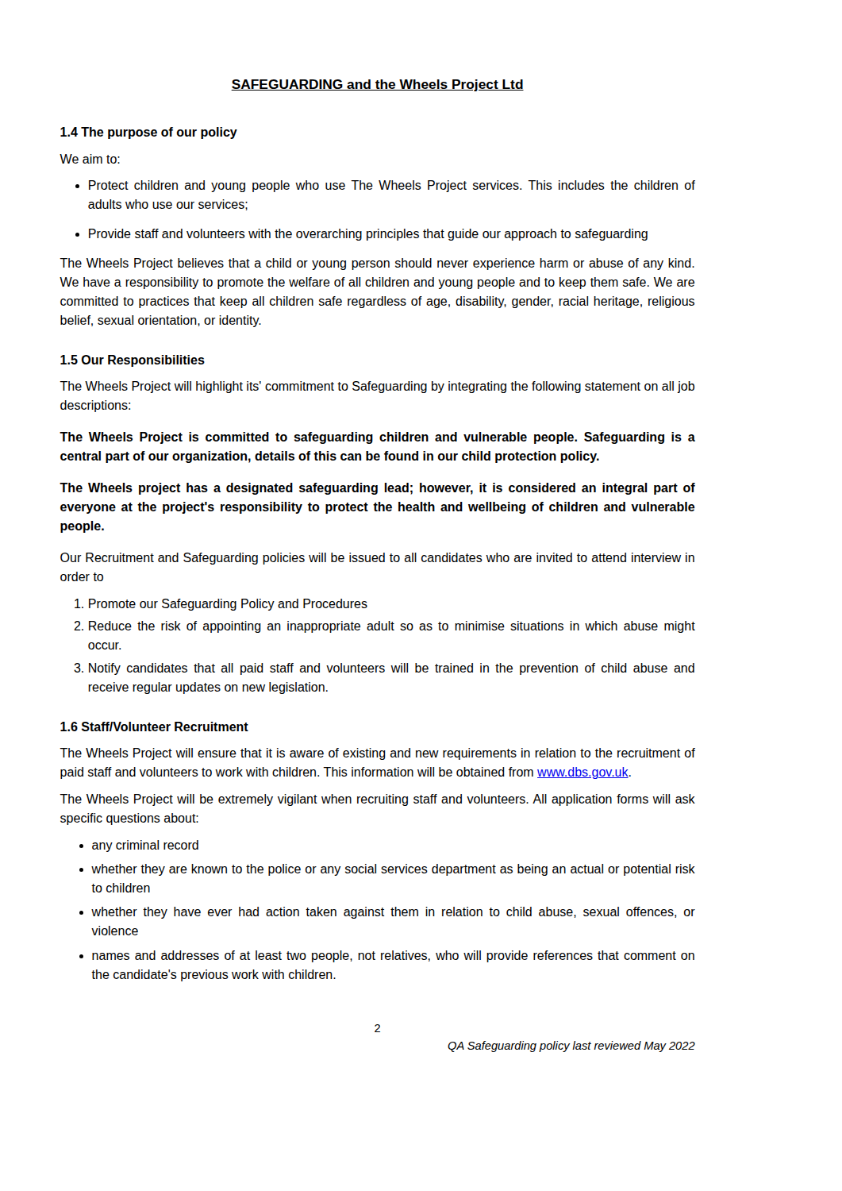SAFEGUARDING and the Wheels Project Ltd
1.4 The purpose of our policy
We aim to:
Protect children and young people who use The Wheels Project services. This includes the children of adults who use our services;
Provide staff and volunteers with the overarching principles that guide our approach to safeguarding
The Wheels Project believes that a child or young person should never experience harm or abuse of any kind. We have a responsibility to promote the welfare of all children and young people and to keep them safe. We are committed to practices that keep all children safe regardless of age, disability, gender, racial heritage, religious belief, sexual orientation, or identity.
1.5 Our Responsibilities
The Wheels Project will highlight its' commitment to Safeguarding by integrating the following statement on all job descriptions:
The Wheels Project is committed to safeguarding children and vulnerable people. Safeguarding is a central part of our organization, details of this can be found in our child protection policy.
The Wheels project has a designated safeguarding lead; however, it is considered an integral part of everyone at the project's responsibility to protect the health and wellbeing of children and vulnerable people.
Our Recruitment and Safeguarding policies will be issued to all candidates who are invited to attend interview in order to
Promote our Safeguarding Policy and Procedures
Reduce the risk of appointing an inappropriate adult so as to minimise situations in which abuse might occur.
Notify candidates that all paid staff and volunteers will be trained in the prevention of child abuse and receive regular updates on new legislation.
1.6 Staff/Volunteer Recruitment
The Wheels Project will ensure that it is aware of existing and new requirements in relation to the recruitment of paid staff and volunteers to work with children. This information will be obtained from www.dbs.gov.uk.
The Wheels Project will be extremely vigilant when recruiting staff and volunteers. All application forms will ask specific questions about:
any criminal record
whether they are known to the police or any social services department as being an actual or potential risk to children
whether they have ever had action taken against them in relation to child abuse, sexual offences, or violence
names and addresses of at least two people, not relatives, who will provide references that comment on the candidate's previous work with children.
2
QA Safeguarding policy last reviewed May 2022